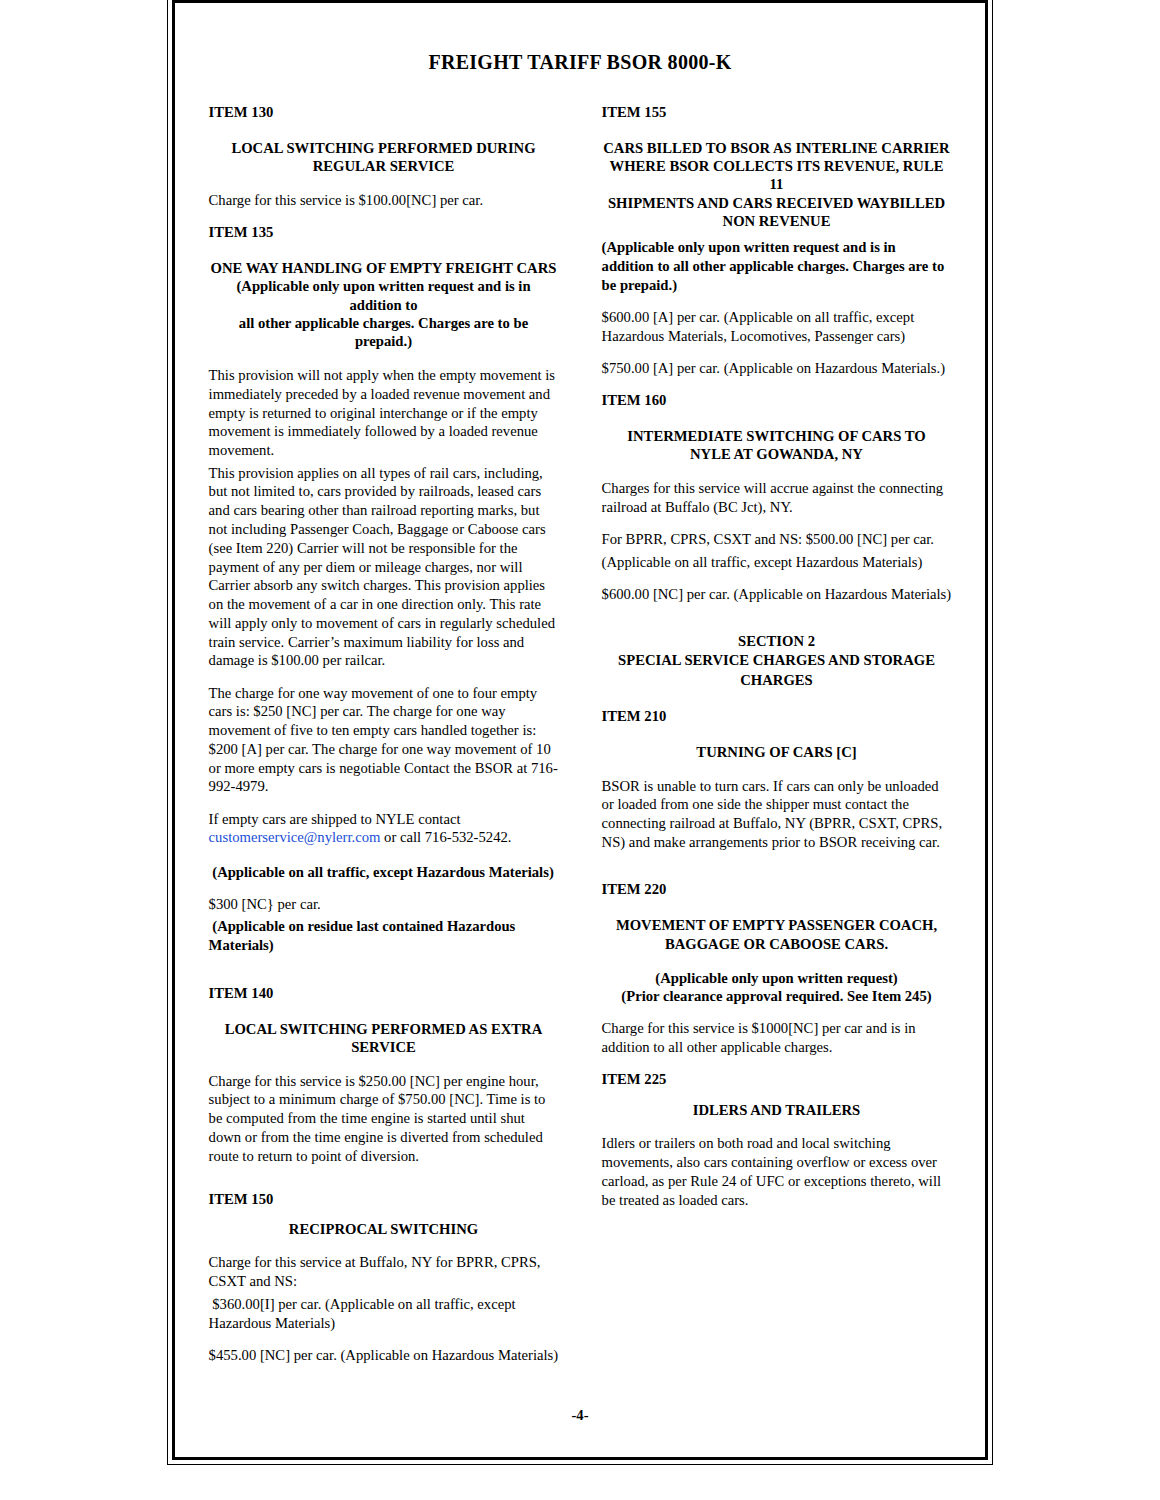FREIGHT TARIFF BSOR 8000-K
ITEM 130
LOCAL SWITCHING PERFORMED DURING
REGULAR SERVICE
Charge for this service is $100.00[NC] per car.
ITEM 135
ONE WAY HANDLING OF EMPTY FREIGHT CARS
(Applicable only upon written request and is in addition to
all other applicable charges. Charges are to be prepaid.)
This provision will not apply when the empty movement is immediately preceded by a loaded revenue movement and empty is returned to original interchange or if the empty movement is immediately followed by a loaded revenue movement.
This provision applies on all types of rail cars, including, but not limited to, cars provided by railroads, leased cars and cars bearing other than railroad reporting marks, but not including Passenger Coach, Baggage or Caboose cars (see Item 220) Carrier will not be responsible for the payment of any per diem or mileage charges, nor will Carrier absorb any switch charges. This provision applies on the movement of a car in one direction only. This rate will apply only to movement of cars in regularly scheduled train service. Carrier’s maximum liability for loss and damage is $100.00 per railcar.
The charge for one way movement of one to four empty cars is: $250 [NC] per car. The charge for one way movement of five to ten empty cars handled together is: $200 [A] per car. The charge for one way movement of 10 or more empty cars is negotiable Contact the BSOR at 716-992-4979.
If empty cars are shipped to NYLE contact
customerservice@nylerr.com or call 716-532-5242.
(Applicable on all traffic, except Hazardous Materials)
$300 [NC} per car.
(Applicable on residue last contained Hazardous Materials)
ITEM 140
LOCAL SWITCHING PERFORMED AS EXTRA
SERVICE
Charge for this service is $250.00 [NC] per engine hour, subject to a minimum charge of $750.00 [NC]. Time is to be computed from the time engine is started until shut down or from the time engine is diverted from scheduled route to return to point of diversion.
ITEM 150
RECIPROCAL SWITCHING
Charge for this service at Buffalo, NY for BPRR, CPRS, CSXT and NS:
$360.00[I] per car. (Applicable on all traffic, except Hazardous Materials)
$455.00 [NC] per car. (Applicable on Hazardous Materials)
ITEM 155
CARS BILLED TO BSOR AS INTERLINE CARRIER
WHERE BSOR COLLECTS ITS REVENUE, RULE 11
SHIPMENTS AND CARS RECEIVED WAYBILLED
NON REVENUE
(Applicable only upon written request and is in addition to all other applicable charges. Charges are to be prepaid.)
$600.00 [A] per car. (Applicable on all traffic, except Hazardous Materials, Locomotives, Passenger cars)
$750.00 [A] per car. (Applicable on Hazardous Materials.)
ITEM 160
INTERMEDIATE SWITCHING OF CARS TO
NYLE AT GOWANDA, NY
Charges for this service will accrue against the connecting railroad at Buffalo (BC Jct), NY.
For BPRR, CPRS, CSXT and NS: $500.00 [NC] per car.
(Applicable on all traffic, except Hazardous Materials)
$600.00 [NC] per car. (Applicable on Hazardous Materials)
SECTION 2
SPECIAL SERVICE CHARGES AND STORAGE CHARGES
ITEM 210
TURNING OF CARS [C]
BSOR is unable to turn cars. If cars can only be unloaded or loaded from one side the shipper must contact the connecting railroad at Buffalo, NY (BPRR, CSXT, CPRS, NS) and make arrangements prior to BSOR receiving car.
ITEM 220
MOVEMENT OF EMPTY PASSENGER COACH,
BAGGAGE OR CABOOSE CARS.
(Applicable only upon written request)
(Prior clearance approval required. See Item 245)
Charge for this service is $1000[NC] per car and is in addition to all other applicable charges.
ITEM 225
IDLERS AND TRAILERS
Idlers or trailers on both road and local switching movements, also cars containing overflow or excess over carload, as per Rule 24 of UFC or exceptions thereto, will be treated as loaded cars.
-4-